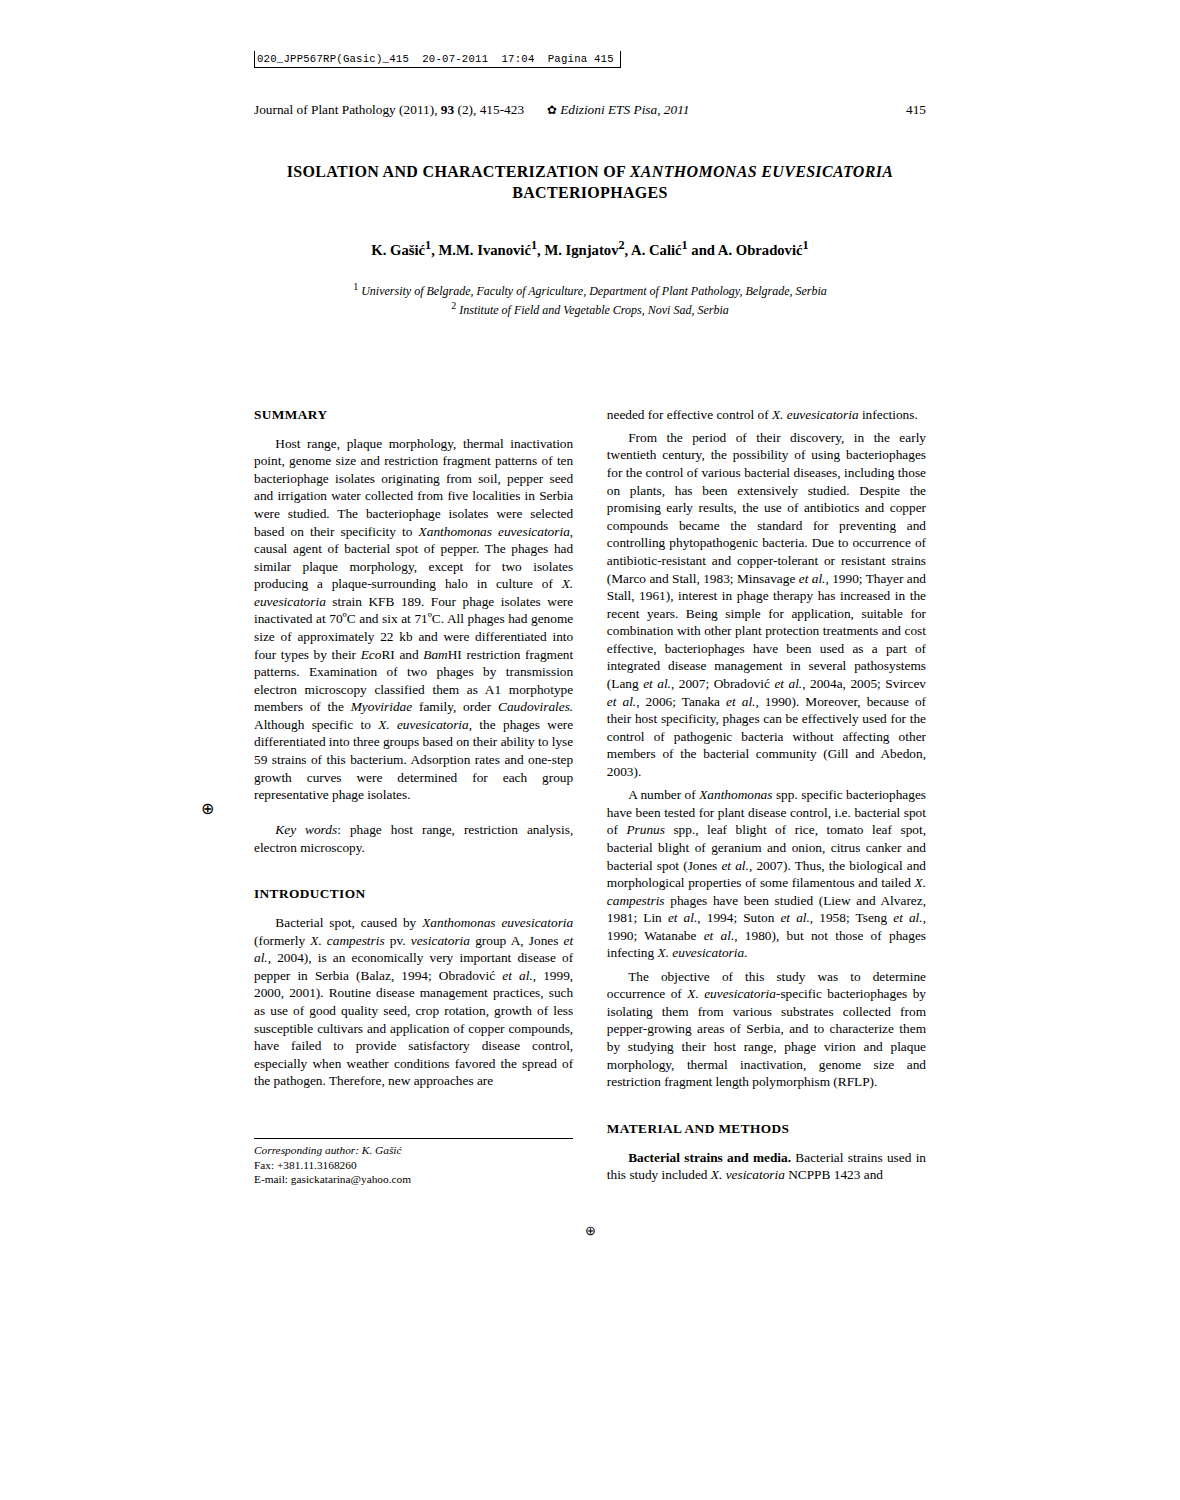020_JPP567RP(Gasic)_415 20-07-2011 17:04 Pagina 415
Journal of Plant Pathology (2011), 93 (2), 415-423 ✿ Edizioni ETS Pisa, 2011 415
Isolation and Characterization of Xanthomonas euvesicatoria
Bacteriophages
K. Gašić1, M.M. Ivanović1, M. Ignjatov2, A. Calić1 and A. Obradović1
1 University of Belgrade, Faculty of Agriculture, Department of Plant Pathology, Belgrade, Serbia
2 Institute of Field and Vegetable Crops, Novi Sad, Serbia
⊕
Summary
Host range, plaque morphology, thermal inactivation point, genome size and restriction fragment patterns of ten bacteriophage isolates originating from soil, pepper seed and irrigation water collected from five localities in Serbia were studied. The bacteriophage isolates were selected based on their specificity to Xanthomonas euvesicatoria, causal agent of bacterial spot of pepper. The phages had similar plaque morphology, except for two isolates producing a plaque-surrounding halo in culture of X. euvesicatoria strain KFB 189. Four phage isolates were inactivated at 70ºC and six at 71ºC. All phages had genome size of approximately 22 kb and were differentiated into four types by their Eco RI and Bam HI restriction fragment patterns. Examination of two phages by transmission electron microscopy classified them as A1 morphotype members of the Myoviridae family, order Caudovirales. Although specific to X. euvesicatoria, the phages were differentiated into three groups based on their ability to lyse 59 strains of this bacterium. Adsorption rates and one-step growth curves were determined for each group representative phage isolates.
Key words: phage host range, restriction analysis, electron microscopy.
Introduction
Bacterial spot, caused by Xanthomonas euvesicatoria (formerly X. campestris pv. vesicatoria group A, Jones et al., 2004), is an economically very important disease of pepper in Serbia (Balaz, 1994; Obradović et al., 1999, 2000, 2001). Routine disease management practices, such as use of good quality seed, crop rotation, growth of less susceptible cultivars and application of copper compounds, have failed to provide satisfactory disease control, especially when weather conditions favored the spread of the pathogen. Therefore, new approaches are
Corresponding author: K. Gašić
Fax: +381.11.3168260
E-mail: gasickatarina@yahoo.com
needed for effective control of X. euvesicatoria infections.
From the period of their discovery, in the early twentieth century, the possibility of using bacteriophages for the control of various bacterial diseases, including those on plants, has been extensively studied. Despite the promising early results, the use of antibiotics and copper compounds became the standard for preventing and controlling phytopathogenic bacteria. Due to occurrence of antibiotic-resistant and copper-tolerant or resistant strains (Marco and Stall, 1983; Minsavage et al., 1990; Thayer and Stall, 1961), interest in phage therapy has increased in the recent years. Being simple for application, suitable for combination with other plant protection treatments and cost effective, bacteriophages have been used as a part of integrated disease management in several pathosystems (Lang et al., 2007; Obradović et al., 2004a, 2005; Svircev et al., 2006; Tanaka et al., 1990). Moreover, because of their host specificity, phages can be effectively used for the control of pathogenic bacteria without affecting other members of the bacterial community (Gill and Abedon, 2003).
A number of Xanthomonas spp. specific bacteriophages have been tested for plant disease control, i.e. bacterial spot of Prunus spp., leaf blight of rice, tomato leaf spot, bacterial blight of geranium and onion, citrus canker and bacterial spot (Jones et al., 2007). Thus, the biological and morphological properties of some filamentous and tailed X. campestris phages have been studied (Liew and Alvarez, 1981; Lin et al., 1994; Suton et al., 1958; Tseng et al., 1990; Watanabe et al., 1980), but not those of phages infecting X. euvesicatoria.
The objective of this study was to determine occurrence of X. euvesicatoria-specific bacteriophages by isolating them from various substrates collected from pepper-growing areas of Serbia, and to characterize them by studying their host range, phage virion and plaque morphology, thermal inactivation, genome size and restriction fragment length polymorphism (RFLP).
Material and Methods
Bacterial strains and media. Bacterial strains used in this study included X. vesicatoria NCPPB 1423 and
⊕